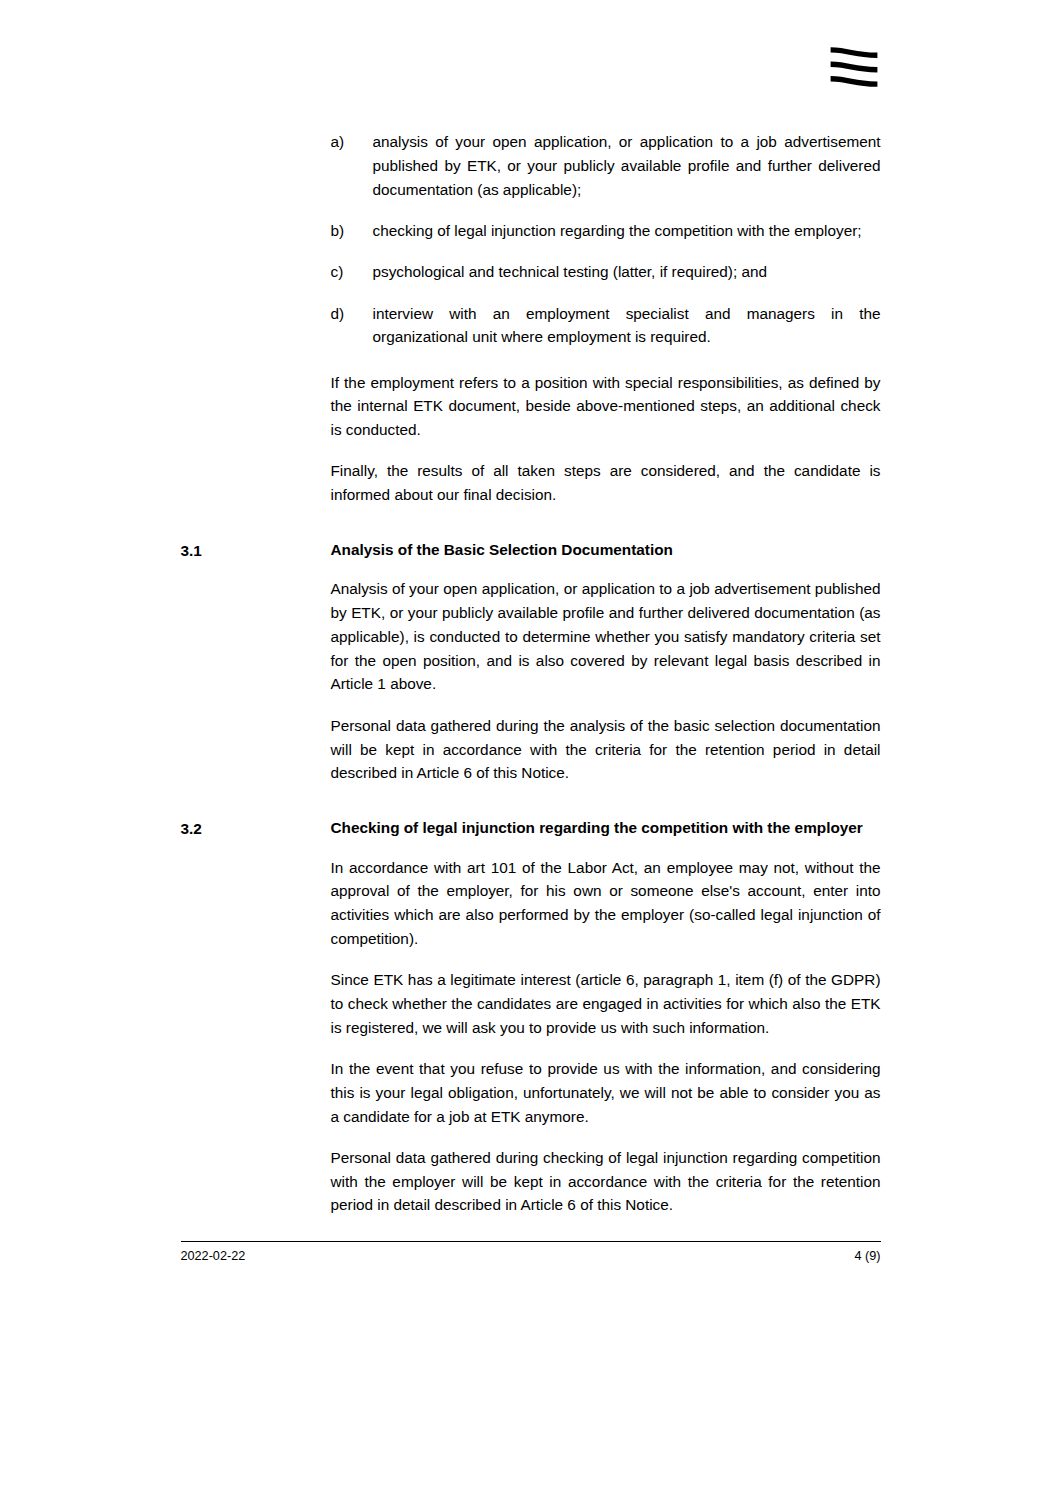a) analysis of your open application, or application to a job advertisement published by ETK, or your publicly available profile and further delivered documentation (as applicable);
b) checking of legal injunction regarding the competition with the employer;
c) psychological and technical testing (latter, if required); and
d) interview with an employment specialist and managers in the organizational unit where employment is required.
If the employment refers to a position with special responsibilities, as defined by the internal ETK document, beside above-mentioned steps, an additional check is conducted.
Finally, the results of all taken steps are considered, and the candidate is informed about our final decision.
3.1
Analysis of the Basic Selection Documentation
Analysis of your open application, or application to a job advertisement published by ETK, or your publicly available profile and further delivered documentation (as applicable), is conducted to determine whether you satisfy mandatory criteria set for the open position, and is also covered by relevant legal basis described in Article 1 above.
Personal data gathered during the analysis of the basic selection documentation will be kept in accordance with the criteria for the retention period in detail described in Article 6 of this Notice.
3.2
Checking of legal injunction regarding the competition with the employer
In accordance with art 101 of the Labor Act, an employee may not, without the approval of the employer, for his own or someone else's account, enter into activities which are also performed by the employer (so-called legal injunction of competition).
Since ETK has a legitimate interest (article 6, paragraph 1, item (f) of the GDPR) to check whether the candidates are engaged in activities for which also the ETK is registered, we will ask you to provide us with such information.
In the event that you refuse to provide us with the information, and considering this is your legal obligation, unfortunately, we will not be able to consider you as a candidate for a job at ETK anymore.
Personal data gathered during checking of legal injunction regarding competition with the employer will be kept in accordance with the criteria for the retention period in detail described in Article 6 of this Notice.
2022-02-22 4 (9)